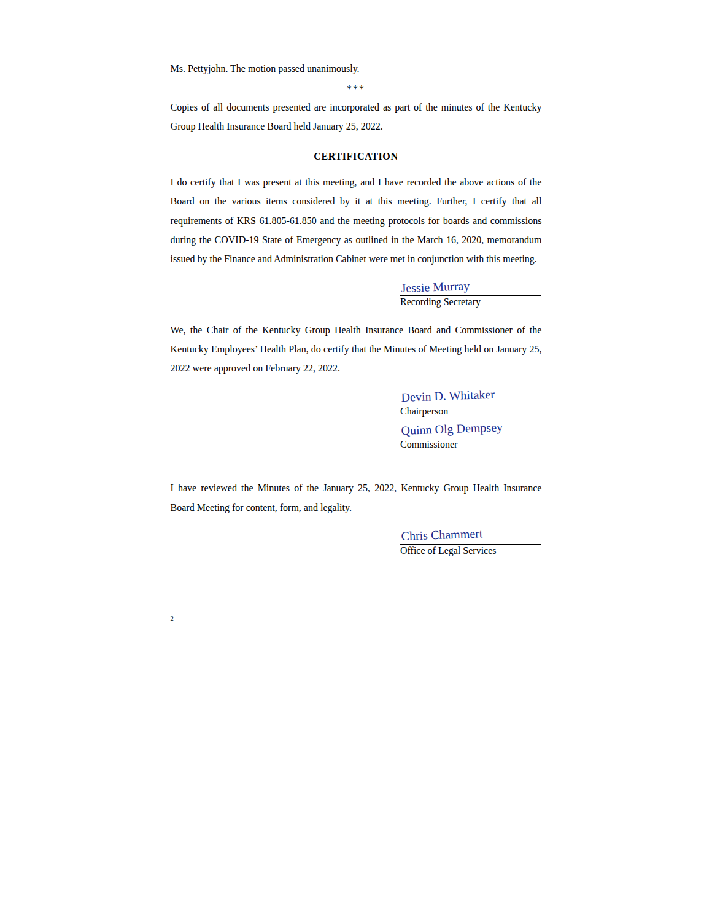Ms. Pettyjohn. The motion passed unanimously.
***
Copies of all documents presented are incorporated as part of the minutes of the Kentucky Group Health Insurance Board held January 25, 2022.
CERTIFICATION
I do certify that I was present at this meeting, and I have recorded the above actions of the Board on the various items considered by it at this meeting. Further, I certify that all requirements of KRS 61.805-61.850 and the meeting protocols for boards and commissions during the COVID-19 State of Emergency as outlined in the March 16, 2020, memorandum issued by the Finance and Administration Cabinet were met in conjunction with this meeting.
Jessie Murray
Recording Secretary
We, the Chair of the Kentucky Group Health Insurance Board and Commissioner of the Kentucky Employees’ Health Plan, do certify that the Minutes of Meeting held on January 25, 2022 were approved on February 22, 2022.
Devin D. Whitaker
Chairperson
Quinn Olg Dempsey
Commissioner
I have reviewed the Minutes of the January 25, 2022, Kentucky Group Health Insurance Board Meeting for content, form, and legality.
Chris Chammert
Office of Legal Services
2